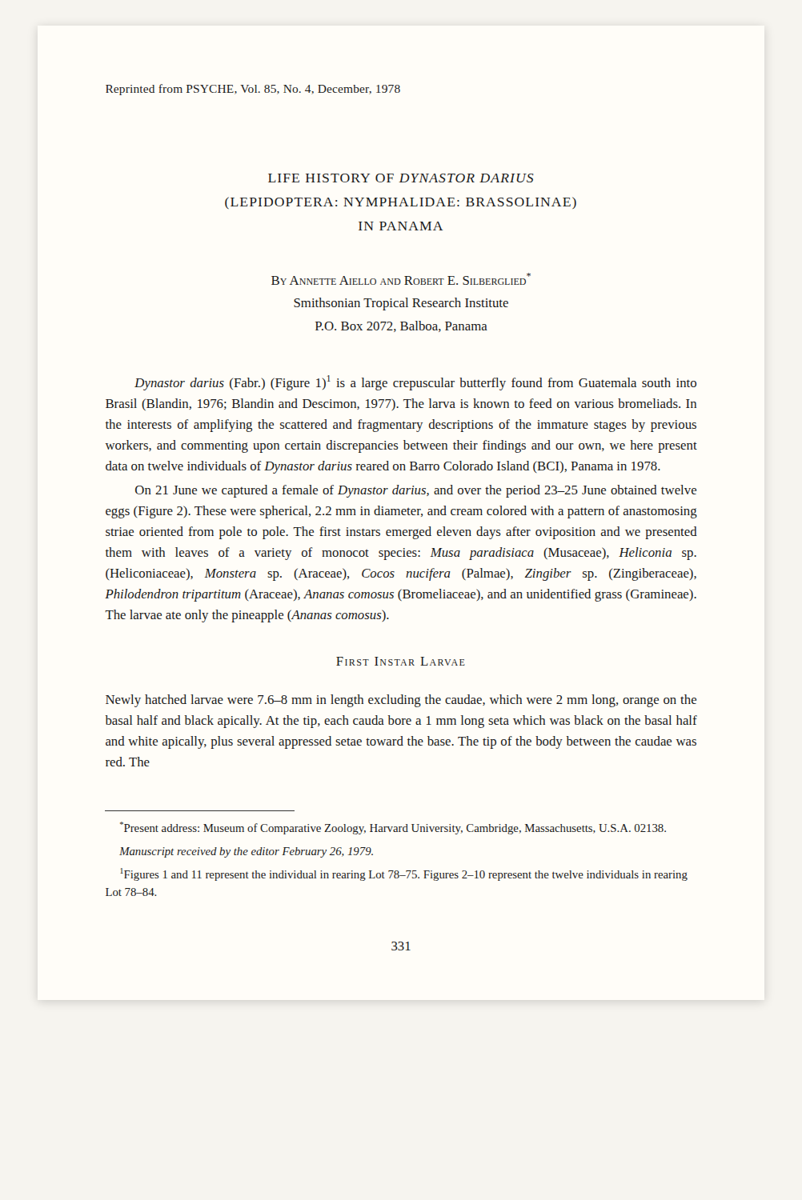Reprinted from PSYCHE, Vol. 85, No. 4, December, 1978
LIFE HISTORY OF DYNASTOR DARIUS
(LEPIDOPTERA: NYMPHALIDAE: BRASSOLINAE)
IN PANAMA
By Annette Aiello and Robert E. Silberglied*
Smithsonian Tropical Research Institute
P.O. Box 2072, Balboa, Panama
Dynastor darius (Fabr.) (Figure 1)1 is a large crepuscular butterfly found from Guatemala south into Brasil (Blandin, 1976; Blandin and Descimon, 1977). The larva is known to feed on various bromeliads. In the interests of amplifying the scattered and fragmentary descriptions of the immature stages by previous workers, and commenting upon certain discrepancies between their findings and our own, we here present data on twelve individuals of Dynastor darius reared on Barro Colorado Island (BCI), Panama in 1978.
On 21 June we captured a female of Dynastor darius, and over the period 23–25 June obtained twelve eggs (Figure 2). These were spherical, 2.2 mm in diameter, and cream colored with a pattern of anastomosing striae oriented from pole to pole. The first instars emerged eleven days after oviposition and we presented them with leaves of a variety of monocot species: Musa paradisiaca (Musaceae), Heliconia sp. (Heliconiaceae), Monstera sp. (Araceae), Cocos nucifera (Palmae), Zingiber sp. (Zingiberaceae), Philodendron tripartitum (Araceae), Ananas comosus (Bromeliaceae), and an unidentified grass (Gramineae). The larvae ate only the pineapple (Ananas comosus).
First Instar Larvae
Newly hatched larvae were 7.6–8 mm in length excluding the caudae, which were 2 mm long, orange on the basal half and black apically. At the tip, each cauda bore a 1 mm long seta which was black on the basal half and white apically, plus several appressed setae toward the base. The tip of the body between the caudae was red. The
*Present address: Museum of Comparative Zoology, Harvard University, Cambridge, Massachusetts, U.S.A. 02138.
Manuscript received by the editor February 26, 1979.
1Figures 1 and 11 represent the individual in rearing Lot 78–75. Figures 2–10 represent the twelve individuals in rearing Lot 78–84.
331